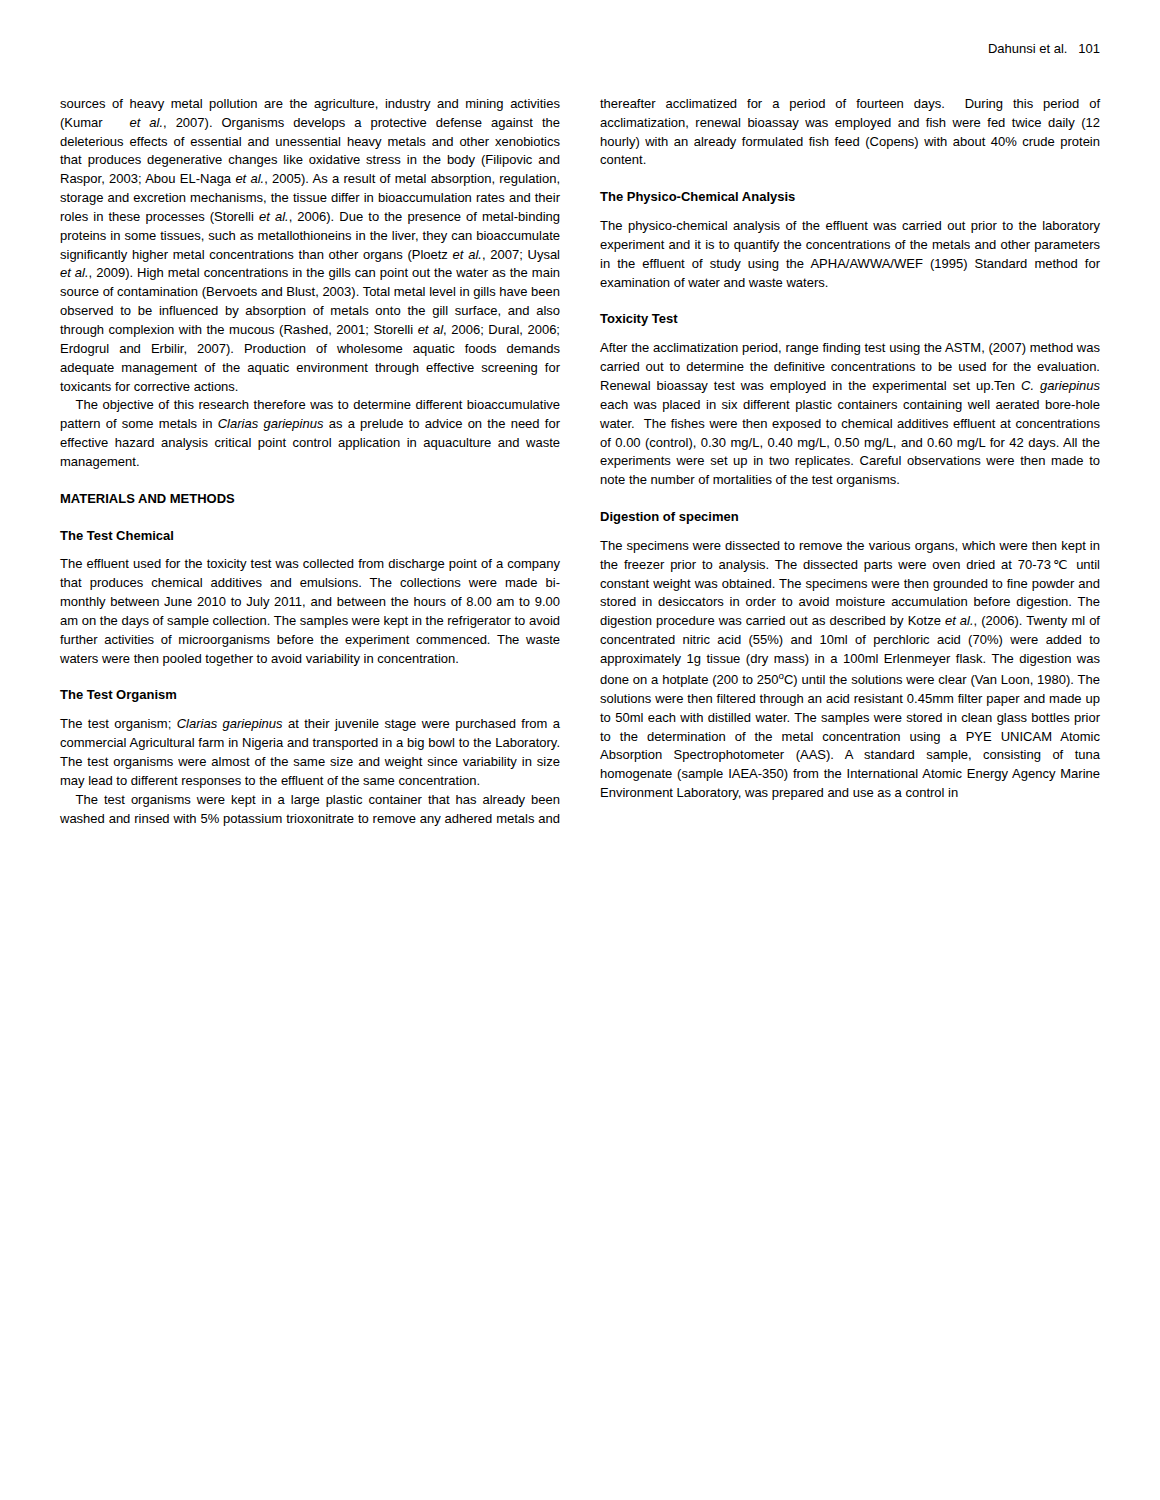Dahunsi et al. 101
sources of heavy metal pollution are the agriculture, industry and mining activities (Kumar et al., 2007). Organisms develops a protective defense against the deleterious effects of essential and unessential heavy metals and other xenobiotics that produces degenerative changes like oxidative stress in the body (Filipovic and Raspor, 2003; Abou EL-Naga et al., 2005). As a result of metal absorption, regulation, storage and excretion mechanisms, the tissue differ in bioaccumulation rates and their roles in these processes (Storelli et al., 2006). Due to the presence of metal-binding proteins in some tissues, such as metallothioneins in the liver, they can bioaccumulate significantly higher metal concentrations than other organs (Ploetz et al., 2007; Uysal et al., 2009). High metal concentrations in the gills can point out the water as the main source of contamination (Bervoets and Blust, 2003). Total metal level in gills have been observed to be influenced by absorption of metals onto the gill surface, and also through complexion with the mucous (Rashed, 2001; Storelli et al, 2006; Dural, 2006; Erdogrul and Erbilir, 2007). Production of wholesome aquatic foods demands adequate management of the aquatic environment through effective screening for toxicants for corrective actions.
The objective of this research therefore was to determine different bioaccumulative pattern of some metals in Clarias gariepinus as a prelude to advice on the need for effective hazard analysis critical point control application in aquaculture and waste management.
MATERIALS AND METHODS
The Test Chemical
The effluent used for the toxicity test was collected from discharge point of a company that produces chemical additives and emulsions. The collections were made bi-monthly between June 2010 to July 2011, and between the hours of 8.00 am to 9.00 am on the days of sample collection. The samples were kept in the refrigerator to avoid further activities of microorganisms before the experiment commenced. The waste waters were then pooled together to avoid variability in concentration.
The Test Organism
The test organism; Clarias gariepinus at their juvenile stage were purchased from a commercial Agricultural farm in Nigeria and transported in a big bowl to the Laboratory. The test organisms were almost of the same size and weight since variability in size may lead to different responses to the effluent of the same concentration.
The test organisms were kept in a large plastic container that has already been washed and rinsed with 5% potassium trioxonitrate to remove any adhered metals and thereafter acclimatized for a period of fourteen days. During this period of acclimatization, renewal bioassay was employed and fish were fed twice daily (12 hourly) with an already formulated fish feed (Copens) with about 40% crude protein content.
The Physico-Chemical Analysis
The physico-chemical analysis of the effluent was carried out prior to the laboratory experiment and it is to quantify the concentrations of the metals and other parameters in the effluent of study using the APHA/AWWA/WEF (1995) Standard method for examination of water and waste waters.
Toxicity Test
After the acclimatization period, range finding test using the ASTM, (2007) method was carried out to determine the definitive concentrations to be used for the evaluation. Renewal bioassay test was employed in the experimental set up.Ten C. gariepinus each was placed in six different plastic containers containing well aerated bore-hole water. The fishes were then exposed to chemical additives effluent at concentrations of 0.00 (control), 0.30 mg/L, 0.40 mg/L, 0.50 mg/L, and 0.60 mg/L for 42 days. All the experiments were set up in two replicates. Careful observations were then made to note the number of mortalities of the test organisms.
Digestion of specimen
The specimens were dissected to remove the various organs, which were then kept in the freezer prior to analysis. The dissected parts were oven dried at 70-73℃ until constant weight was obtained. The specimens were then grounded to fine powder and stored in desiccators in order to avoid moisture accumulation before digestion. The digestion procedure was carried out as described by Kotze et al., (2006). Twenty ml of concentrated nitric acid (55%) and 10ml of perchloric acid (70%) were added to approximately 1g tissue (dry mass) in a 100ml Erlenmeyer flask. The digestion was done on a hotplate (200 to 250oC) until the solutions were clear (Van Loon, 1980). The solutions were then filtered through an acid resistant 0.45mm filter paper and made up to 50ml each with distilled water. The samples were stored in clean glass bottles prior to the determination of the metal concentration using a PYE UNICAM Atomic Absorption Spectrophotometer (AAS). A standard sample, consisting of tuna homogenate (sample IAEA-350) from the International Atomic Energy Agency Marine Environment Laboratory, was prepared and use as a control in